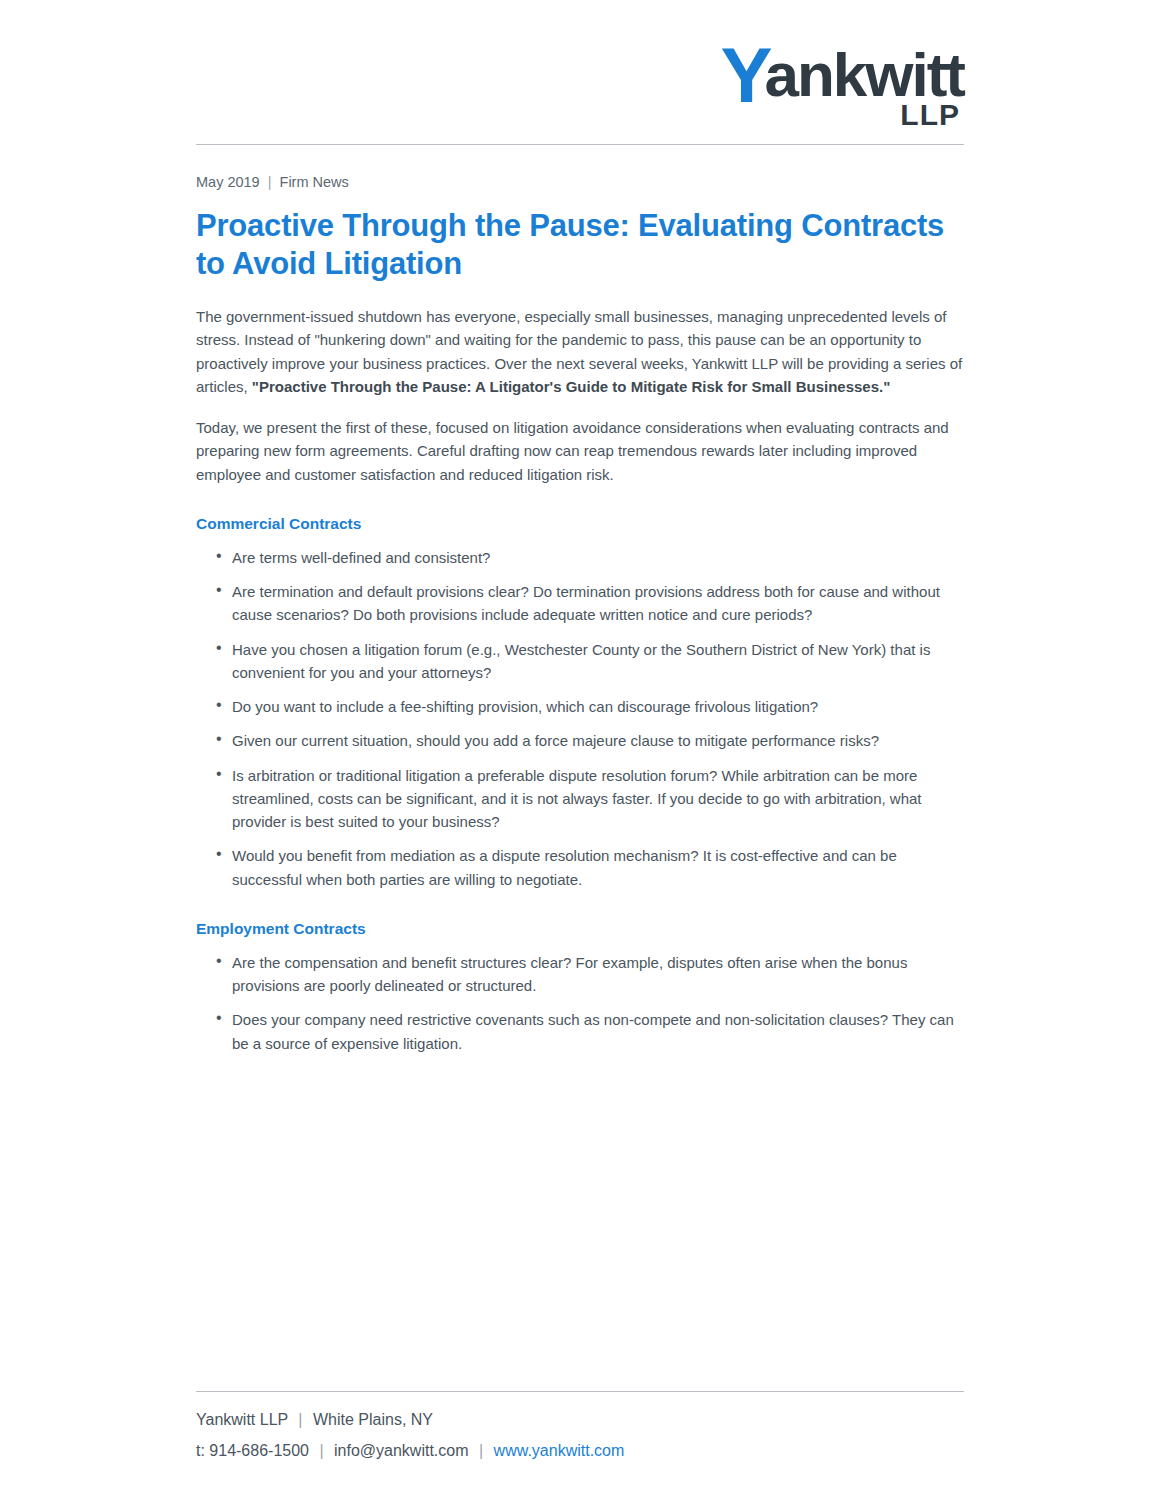Yankwitt LLP
May 2019 | Firm News
Proactive Through the Pause: Evaluating Contracts to Avoid Litigation
The government-issued shutdown has everyone, especially small businesses, managing unprecedented levels of stress. Instead of "hunkering down" and waiting for the pandemic to pass, this pause can be an opportunity to proactively improve your business practices. Over the next several weeks, Yankwitt LLP will be providing a series of articles, "Proactive Through the Pause: A Litigator's Guide to Mitigate Risk for Small Businesses."
Today, we present the first of these, focused on litigation avoidance considerations when evaluating contracts and preparing new form agreements. Careful drafting now can reap tremendous rewards later including improved employee and customer satisfaction and reduced litigation risk.
Commercial Contracts
Are terms well-defined and consistent?
Are termination and default provisions clear? Do termination provisions address both for cause and without cause scenarios? Do both provisions include adequate written notice and cure periods?
Have you chosen a litigation forum (e.g., Westchester County or the Southern District of New York) that is convenient for you and your attorneys?
Do you want to include a fee-shifting provision, which can discourage frivolous litigation?
Given our current situation, should you add a force majeure clause to mitigate performance risks?
Is arbitration or traditional litigation a preferable dispute resolution forum? While arbitration can be more streamlined, costs can be significant, and it is not always faster. If you decide to go with arbitration, what provider is best suited to your business?
Would you benefit from mediation as a dispute resolution mechanism? It is cost-effective and can be successful when both parties are willing to negotiate.
Employment Contracts
Are the compensation and benefit structures clear? For example, disputes often arise when the bonus provisions are poorly delineated or structured.
Does your company need restrictive covenants such as non-compete and non-solicitation clauses? They can be a source of expensive litigation.
Yankwitt LLP | White Plains, NY
t: 914-686-1500 | info@yankwitt.com | www.yankwitt.com